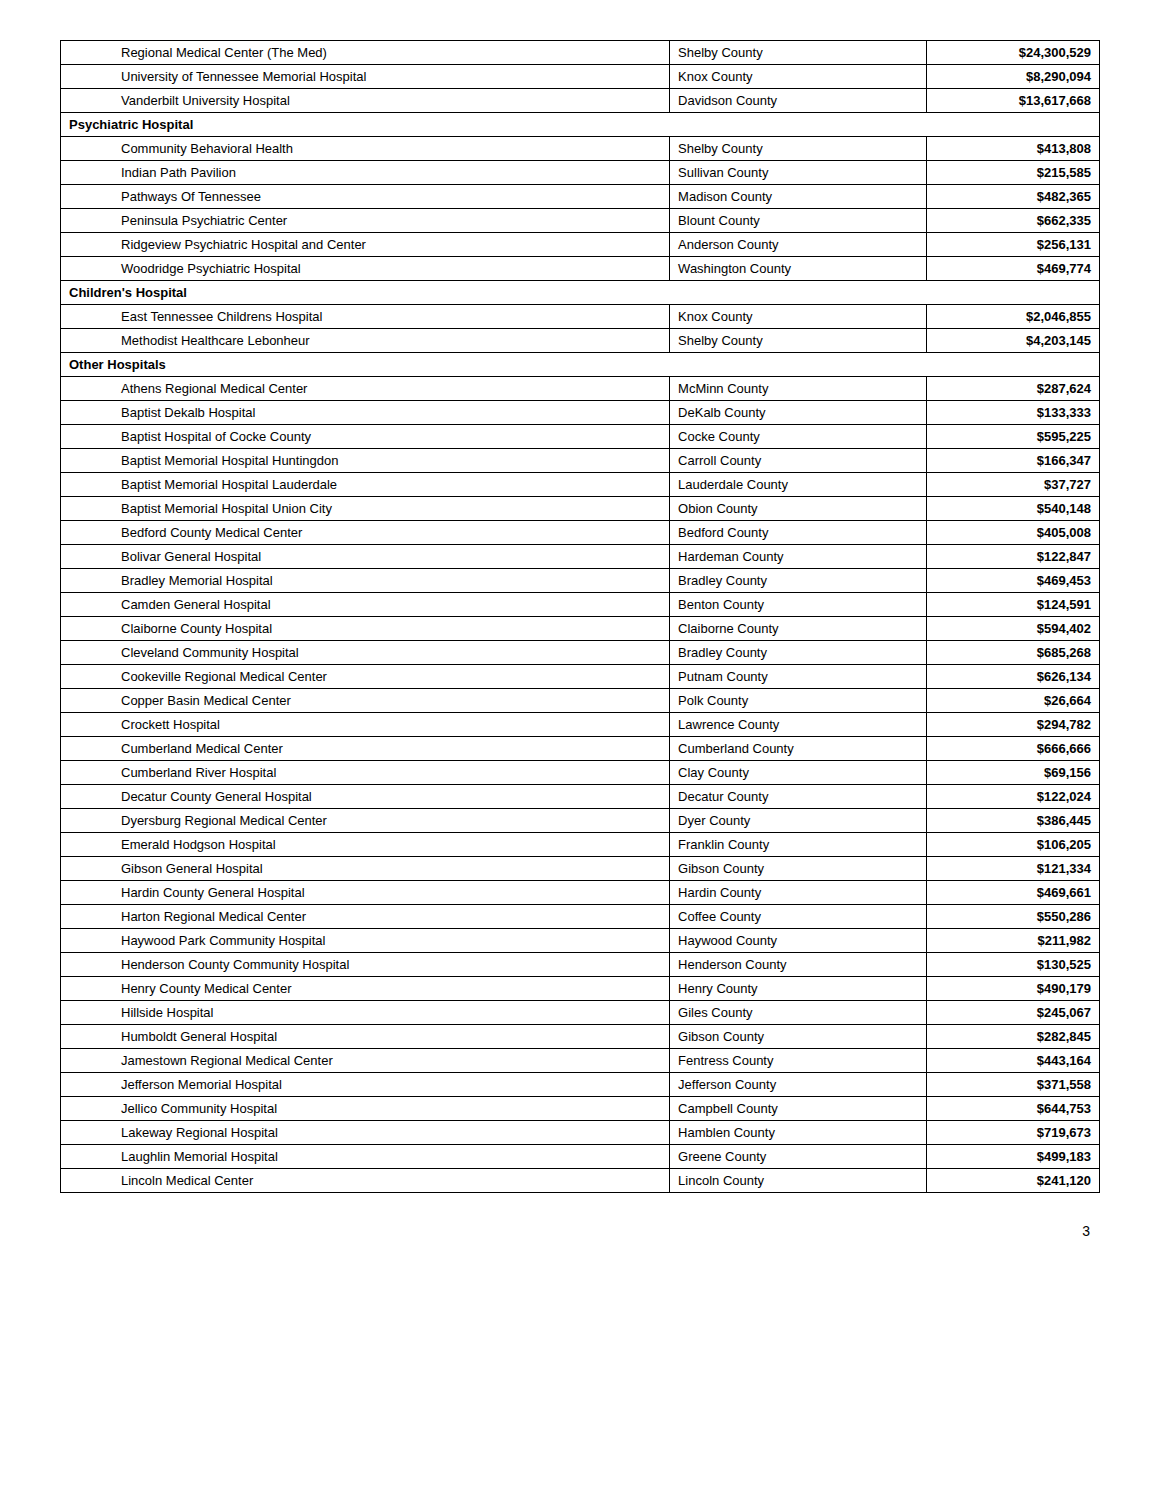| Regional Medical Center (The Med) | Shelby County | $24,300,529 |
| University of Tennessee Memorial Hospital | Knox County | $8,290,094 |
| Vanderbilt University Hospital | Davidson County | $13,617,668 |
| Psychiatric Hospital |
| Community Behavioral Health | Shelby County | $413,808 |
| Indian Path Pavilion | Sullivan County | $215,585 |
| Pathways Of Tennessee | Madison County | $482,365 |
| Peninsula Psychiatric Center | Blount County | $662,335 |
| Ridgeview Psychiatric Hospital and Center | Anderson County | $256,131 |
| Woodridge Psychiatric Hospital | Washington County | $469,774 |
| Children's Hospital |
| East Tennessee Childrens Hospital | Knox County | $2,046,855 |
| Methodist Healthcare Lebonheur | Shelby County | $4,203,145 |
| Other Hospitals |
| Athens Regional Medical Center | McMinn County | $287,624 |
| Baptist Dekalb Hospital | DeKalb County | $133,333 |
| Baptist Hospital of Cocke County | Cocke County | $595,225 |
| Baptist Memorial Hospital Huntingdon | Carroll County | $166,347 |
| Baptist Memorial Hospital Lauderdale | Lauderdale County | $37,727 |
| Baptist Memorial Hospital Union City | Obion County | $540,148 |
| Bedford County Medical Center | Bedford County | $405,008 |
| Bolivar General Hospital | Hardeman County | $122,847 |
| Bradley Memorial Hospital | Bradley County | $469,453 |
| Camden General Hospital | Benton County | $124,591 |
| Claiborne County Hospital | Claiborne County | $594,402 |
| Cleveland Community Hospital | Bradley County | $685,268 |
| Cookeville Regional Medical Center | Putnam County | $626,134 |
| Copper Basin Medical Center | Polk County | $26,664 |
| Crockett Hospital | Lawrence County | $294,782 |
| Cumberland Medical Center | Cumberland County | $666,666 |
| Cumberland River Hospital | Clay County | $69,156 |
| Decatur County General Hospital | Decatur County | $122,024 |
| Dyersburg Regional Medical Center | Dyer County | $386,445 |
| Emerald Hodgson Hospital | Franklin County | $106,205 |
| Gibson General Hospital | Gibson County | $121,334 |
| Hardin County General Hospital | Hardin County | $469,661 |
| Harton Regional Medical Center | Coffee County | $550,286 |
| Haywood Park Community Hospital | Haywood County | $211,982 |
| Henderson County Community Hospital | Henderson County | $130,525 |
| Henry County Medical Center | Henry County | $490,179 |
| Hillside Hospital | Giles County | $245,067 |
| Humboldt General Hospital | Gibson County | $282,845 |
| Jamestown Regional Medical Center | Fentress County | $443,164 |
| Jefferson Memorial Hospital | Jefferson County | $371,558 |
| Jellico Community Hospital | Campbell County | $644,753 |
| Lakeway Regional Hospital | Hamblen County | $719,673 |
| Laughlin Memorial Hospital | Greene County | $499,183 |
| Lincoln Medical Center | Lincoln County | $241,120 |
3